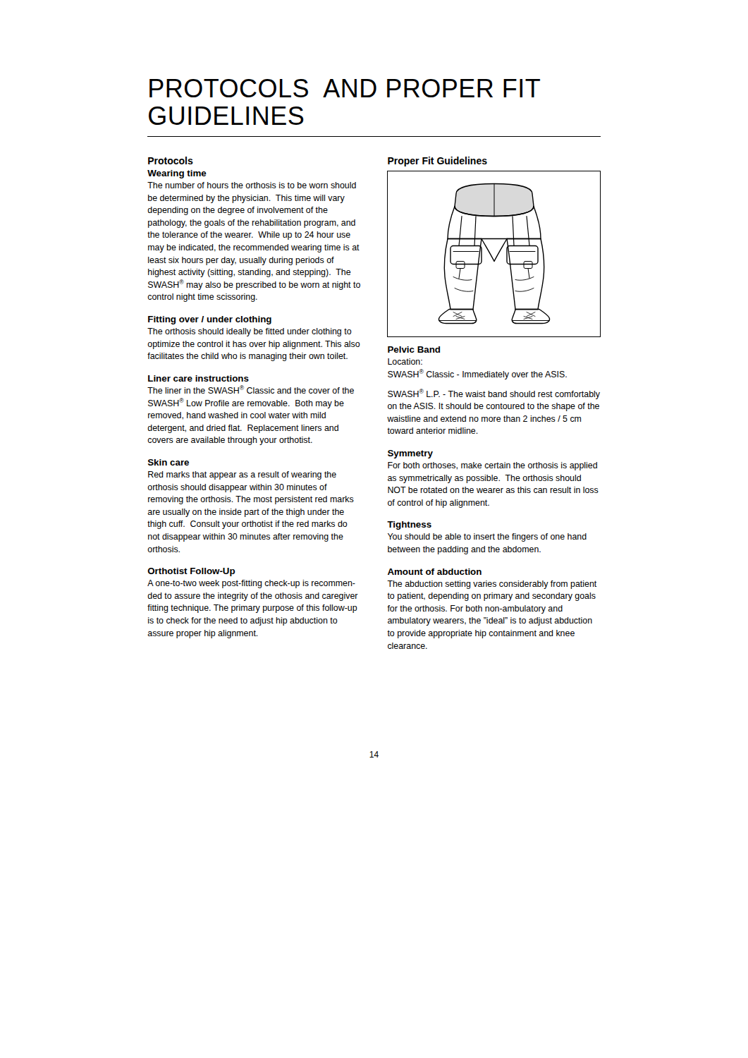PROTOCOLS AND PROPER FIT GUIDELINES
Protocols
Wearing time
The number of hours the orthosis is to be worn should be determined by the physician. This time will vary depending on the degree of involvement of the pathology, the goals of the rehabilitation program, and the tolerance of the wearer. While up to 24 hour use may be indicated, the recommended wearing time is at least six hours per day, usually during periods of highest activity (sitting, standing, and stepping). The SWASH® may also be prescribed to be worn at night to control night time scissoring.
Fitting over / under clothing
The orthosis should ideally be fitted under clothing to optimize the control it has over hip alignment. This also facilitates the child who is managing their own toilet.
Liner care instructions
The liner in the SWASH® Classic and the cover of the SWASH® Low Profile are removable. Both may be remo­ved, hand washed in cool water with mild detergent, and dried flat. Replacement liners and covers are available through your orthotist.
Skin care
Red marks that appear as a result of wearing the orthosis should disappear within 30 minutes of removing the orthosis. The most persistent red marks are usually on the inside part of the thigh under the thigh cuff. Consult your orthotist if the red marks do not disappear within 30 minutes after removing the orthosis.
Orthotist Follow-Up
A one-to-two week post-fitting check-up is recommen­ded to assure the integrity of the othosis and caregiver fitting technique. The primary purpose of this follow-up is to check for the need to adjust hip abduction to assure proper hip alignment.
Proper Fit Guidelines
Pelvic Band
Location:
SWASH® Classic - Immediately over the ASIS.
SWASH® L.P. - The waist band should rest comfortably on the ASIS. It should be contoured to the shape of the waistline and extend no more than 2 inches / 5 cm toward anterior midline.
Symmetry
For both orthoses, make certain the orthosis is applied as symmetrically as possible. The orthosis should NOT be rotated on the wearer as this can result in loss of control of hip alignment.
Tightness
You should be able to insert the fingers of one hand between the padding and the abdomen.
Amount of abduction
The abduction setting varies considerably from patient to patient, depending on primary and secondary goals for the orthosis. For both non-ambulatory and ambulatory wearers, the ”ideal” is to adjust abduction to provide appropriate hip containment and knee clearance.
14